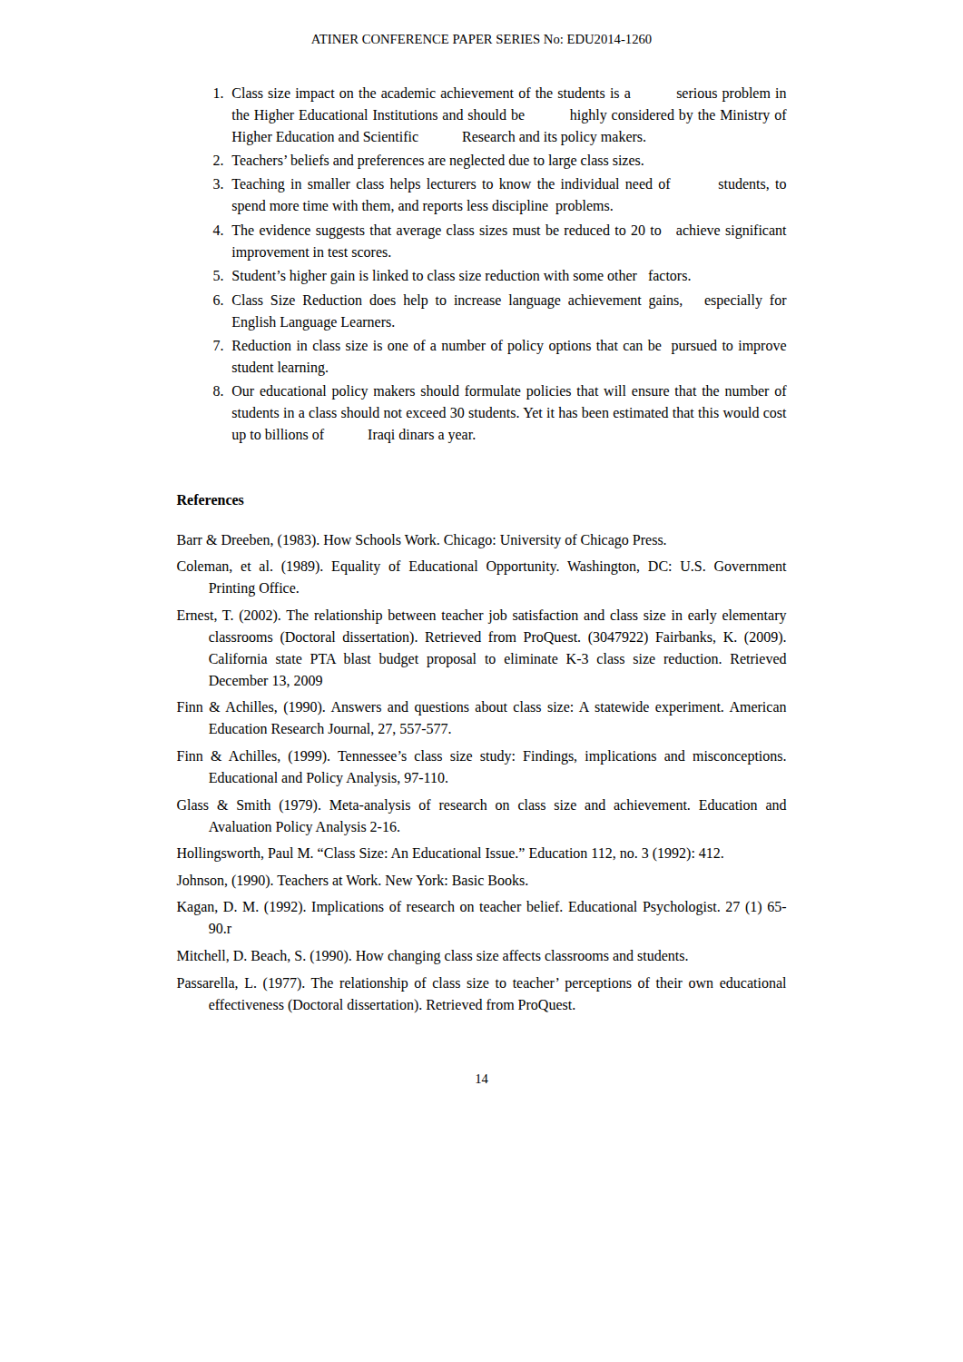ATINER CONFERENCE PAPER SERIES No: EDU2014-1260
Class size impact on the academic achievement of the students is a serious problem in the Higher Educational Institutions and should be highly considered by the Ministry of Higher Education and Scientific Research and its policy makers.
Teachers’ beliefs and preferences are neglected due to large class sizes.
Teaching in smaller class helps lecturers to know the individual need of students, to spend more time with them, and reports less discipline problems.
The evidence suggests that average class sizes must be reduced to 20 to achieve significant improvement in test scores.
Student’s higher gain is linked to class size reduction with some other factors.
Class Size Reduction does help to increase language achievement gains, especially for English Language Learners.
Reduction in class size is one of a number of policy options that can be pursued to improve student learning.
Our educational policy makers should formulate policies that will ensure that the number of students in a class should not exceed 30 students. Yet it has been estimated that this would cost up to billions of Iraqi dinars a year.
References
Barr & Dreeben, (1983). How Schools Work. Chicago: University of Chicago Press.
Coleman, et al. (1989). Equality of Educational Opportunity. Washington, DC: U.S. Government Printing Office.
Ernest, T. (2002). The relationship between teacher job satisfaction and class size in early elementary classrooms (Doctoral dissertation). Retrieved from ProQuest. (3047922) Fairbanks, K. (2009). California state PTA blast budget proposal to eliminate K-3 class size reduction. Retrieved December 13, 2009
Finn & Achilles, (1990). Answers and questions about class size: A statewide experiment. American Education Research Journal, 27, 557-577.
Finn & Achilles, (1999). Tennessee’s class size study: Findings, implications and misconceptions. Educational and Policy Analysis, 97-110.
Glass & Smith (1979). Meta-analysis of research on class size and achievement. Education and Avaluation Policy Analysis 2-16.
Hollingsworth, Paul M. “Class Size: An Educational Issue.” Education 112, no. 3 (1992): 412.
Johnson, (1990). Teachers at Work. New York: Basic Books.
Kagan, D. M. (1992). Implications of research on teacher belief. Educational Psychologist. 27 (1) 65-90.r
Mitchell, D. Beach, S. (1990). How changing class size affects classrooms and students.
Passarella, L. (1977). The relationship of class size to teacher’ perceptions of their own educational effectiveness (Doctoral dissertation). Retrieved from ProQuest.
14